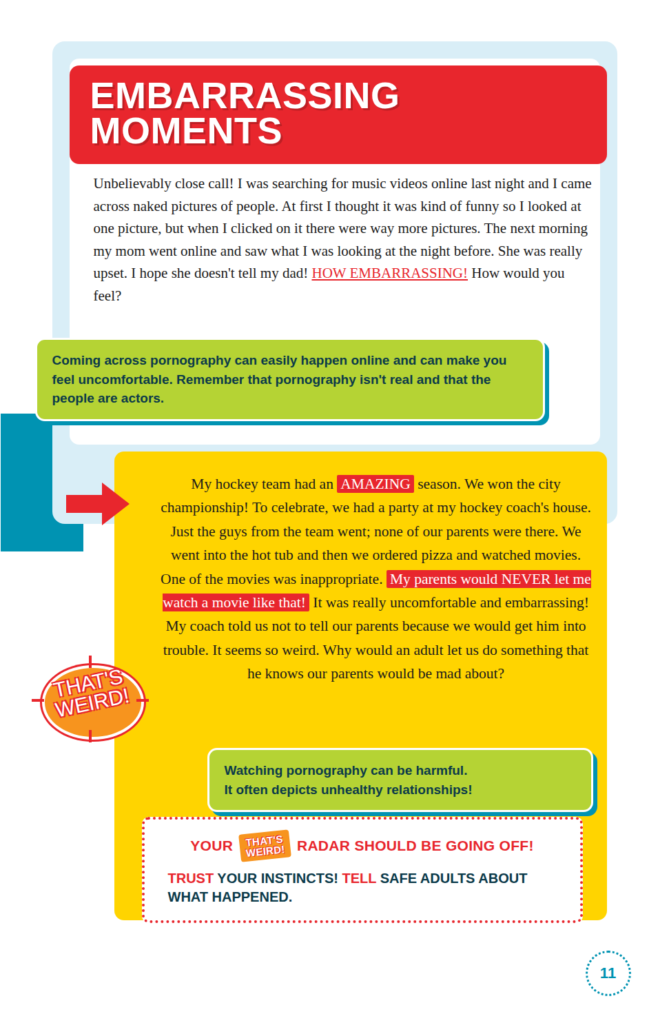EMBARRASSING
MOMENTS
Unbelievably close call! I was searching for music videos online last night and I came across naked pictures of people. At first I thought it was kind of funny so I looked at one picture, but when I clicked on it there were way more pictures. The next morning my mom went online and saw what I was looking at the night before. She was really upset. I hope she doesn't tell my dad! HOW EMBARRASSING! How would you feel?
Coming across pornography can easily happen online and can make you feel uncomfortable. Remember that pornography isn't real and that the people are actors.
My hockey team had an AMAZING season. We won the city championship! To celebrate, we had a party at my hockey coach's house. Just the guys from the team went; none of our parents were there. We went into the hot tub and then we ordered pizza and watched movies. One of the movies was inappropriate. My parents would NEVER let me watch a movie like that! It was really uncomfortable and embarrassing! My coach told us not to tell our parents because we would get him into trouble. It seems so weird. Why would an adult let us do something that he knows our parents would be mad about?
THAT'S
WEIRD!
Watching pornography can be harmful.
It often depicts unhealthy relationships!
YOUR THAT'S
WEIRD! RADAR SHOULD BE GOING OFF!
TRUST YOUR INSTINCTS! TELL SAFE ADULTS ABOUT WHAT HAPPENED.
11